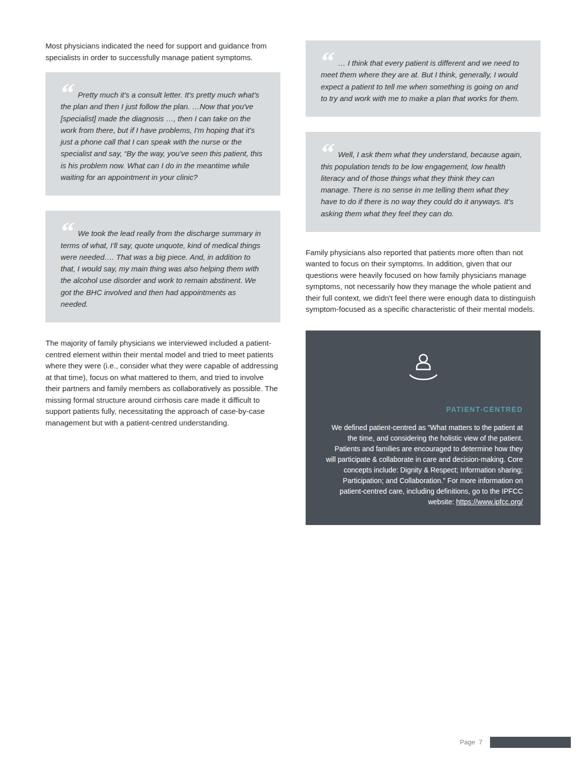Most physicians indicated the need for support and guidance from specialists in order to successfully manage patient symptoms.
“Pretty much it's a consult letter. It's pretty much what's the plan and then I just follow the plan. …Now that you've [specialist] made the diagnosis …, then I can take on the work from there, but if I have problems, I'm hoping that it's just a phone call that I can speak with the nurse or the specialist and say, “By the way, you've seen this patient, this is his problem now. What can I do in the meantime while waiting for an appointment in your clinic?
“We took the lead really from the discharge summary in terms of what, I'll say, quote unquote, kind of medical things were needed…. That was a big piece. And, in addition to that, I would say, my main thing was also helping them with the alcohol use disorder and work to remain abstinent. We got the BHC involved and then had appointments as needed.
The majority of family physicians we interviewed included a patient-centred element within their mental model and tried to meet patients where they were (i.e., consider what they were capable of addressing at that time), focus on what mattered to them, and tried to involve their partners and family members as collaboratively as possible. The missing formal structure around cirrhosis care made it difficult to support patients fully, necessitating the approach of case-by-case management but with a patient-centred understanding.
“… I think that every patient is different and we need to meet them where they are at. But I think, generally, I would expect a patient to tell me when something is going on and to try and work with me to make a plan that works for them.
“Well, I ask them what they understand, because again, this population tends to be low engagement, low health literacy and of those things what they think they can manage. There is no sense in me telling them what they have to do if there is no way they could do it anyways. It's asking them what they feel they can do.
Family physicians also reported that patients more often than not wanted to focus on their symptoms. In addition, given that our questions were heavily focused on how family physicians manage symptoms, not necessarily how they manage the whole patient and their full context, we didn't feel there were enough data to distinguish symptom-focused as a specific characteristic of their mental models.
Patient-Centred
We defined patient-centred as “What matters to the patient at the time, and considering the holistic view of the patient. Patients and families are encouraged to determine how they will participate & collaborate in care and decision-making. Core concepts include: Dignity & Respect; Information sharing; Participation; and Collaboration.” For more information on patient-centred care, including definitions, go to the IPFCC website: https://www.ipfcc.org/
Page 7